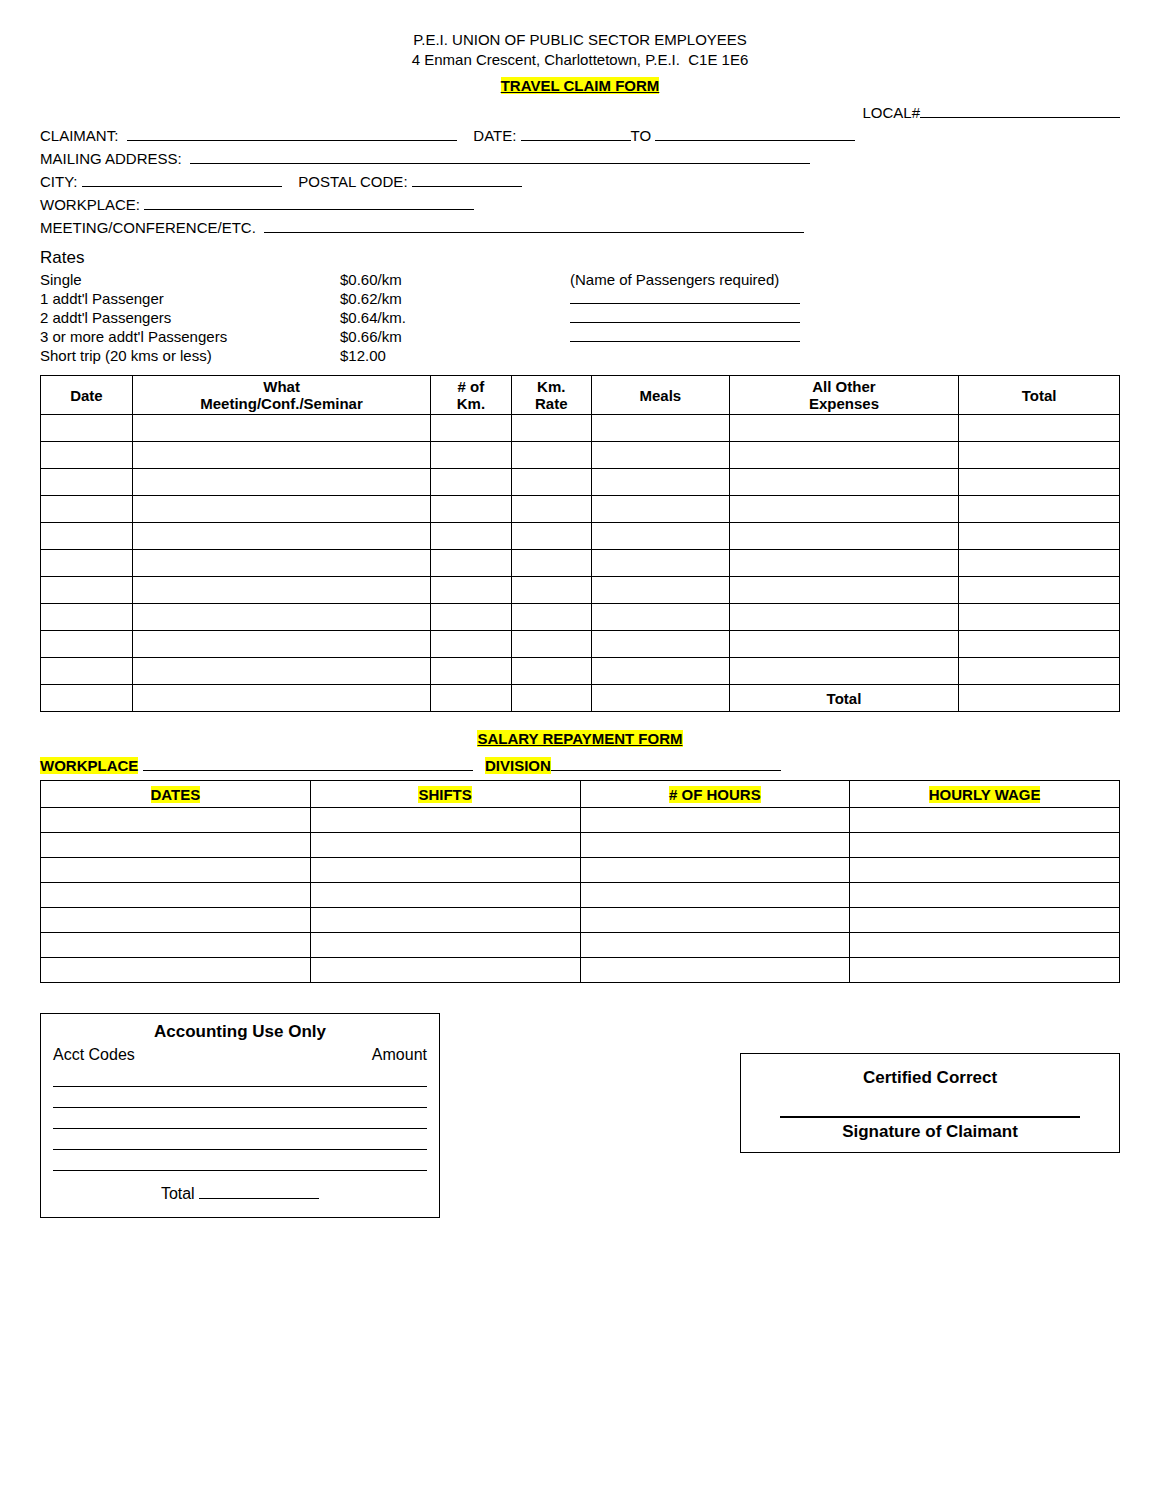P.E.I. UNION OF PUBLIC SECTOR EMPLOYEES
4 Enman Crescent, Charlottetown, P.E.I. C1E 1E6
TRAVEL CLAIM FORM
LOCAL#
CLAIMANT: DATE: TO
MAILING ADDRESS:
CITY: POSTAL CODE:
WORKPLACE:
MEETING/CONFERENCE/ETC.
Rates
| Single | $0.60/km | (Name of Passengers required) |
| 1 addt'l Passenger | $0.62/km | |
| 2 addt'l Passengers | $0.64/km. | |
| 3 or more addt'l Passengers | $0.66/km | |
| Short trip (20 kms or less) | $12.00 | |
| Date | What Meeting/Conf./Seminar | # of Km. | Km. Rate | Meals | All Other Expenses | Total |
| --- | --- | --- | --- | --- | --- | --- |
| | | | | | Total | |
SALARY REPAYMENT FORM
WORKPLACE DIVISION
| DATES | SHIFTS | # OF HOURS | HOURLY WAGE |
| --- | --- | --- | --- |
Accounting Use Only
Acct Codes Amount
Total
Certified Correct
Signature of Claimant